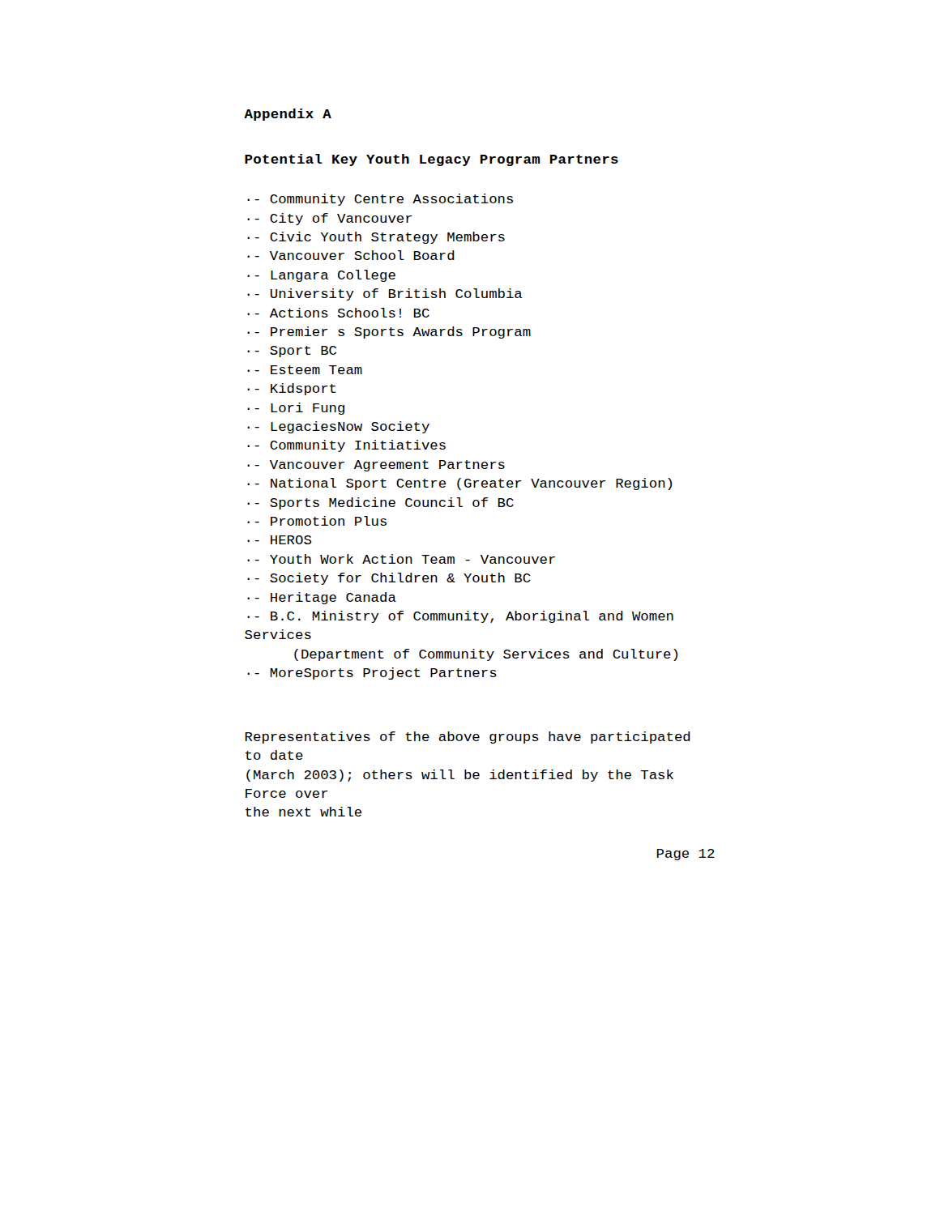Appendix A
Potential Key Youth Legacy Program Partners
Community Centre Associations
City of Vancouver
Civic Youth Strategy Members
Vancouver School Board
Langara College
University of British Columbia
Actions Schools! BC
Premier s Sports Awards Program
Sport BC
Esteem Team
Kidsport
Lori Fung
LegaciesNow Society
Community Initiatives
Vancouver Agreement Partners
National Sport Centre (Greater Vancouver Region)
Sports Medicine Council of BC
Promotion Plus
HEROS
Youth Work Action Team - Vancouver
Society for Children & Youth BC
Heritage Canada
B.C. Ministry of Community, Aboriginal and Women Services(Department of Community Services and Culture)
MoreSports Project Partners
Representatives of the above groups have participated to date (March 2003); others will be identified by the Task Force over the next while
Page 12